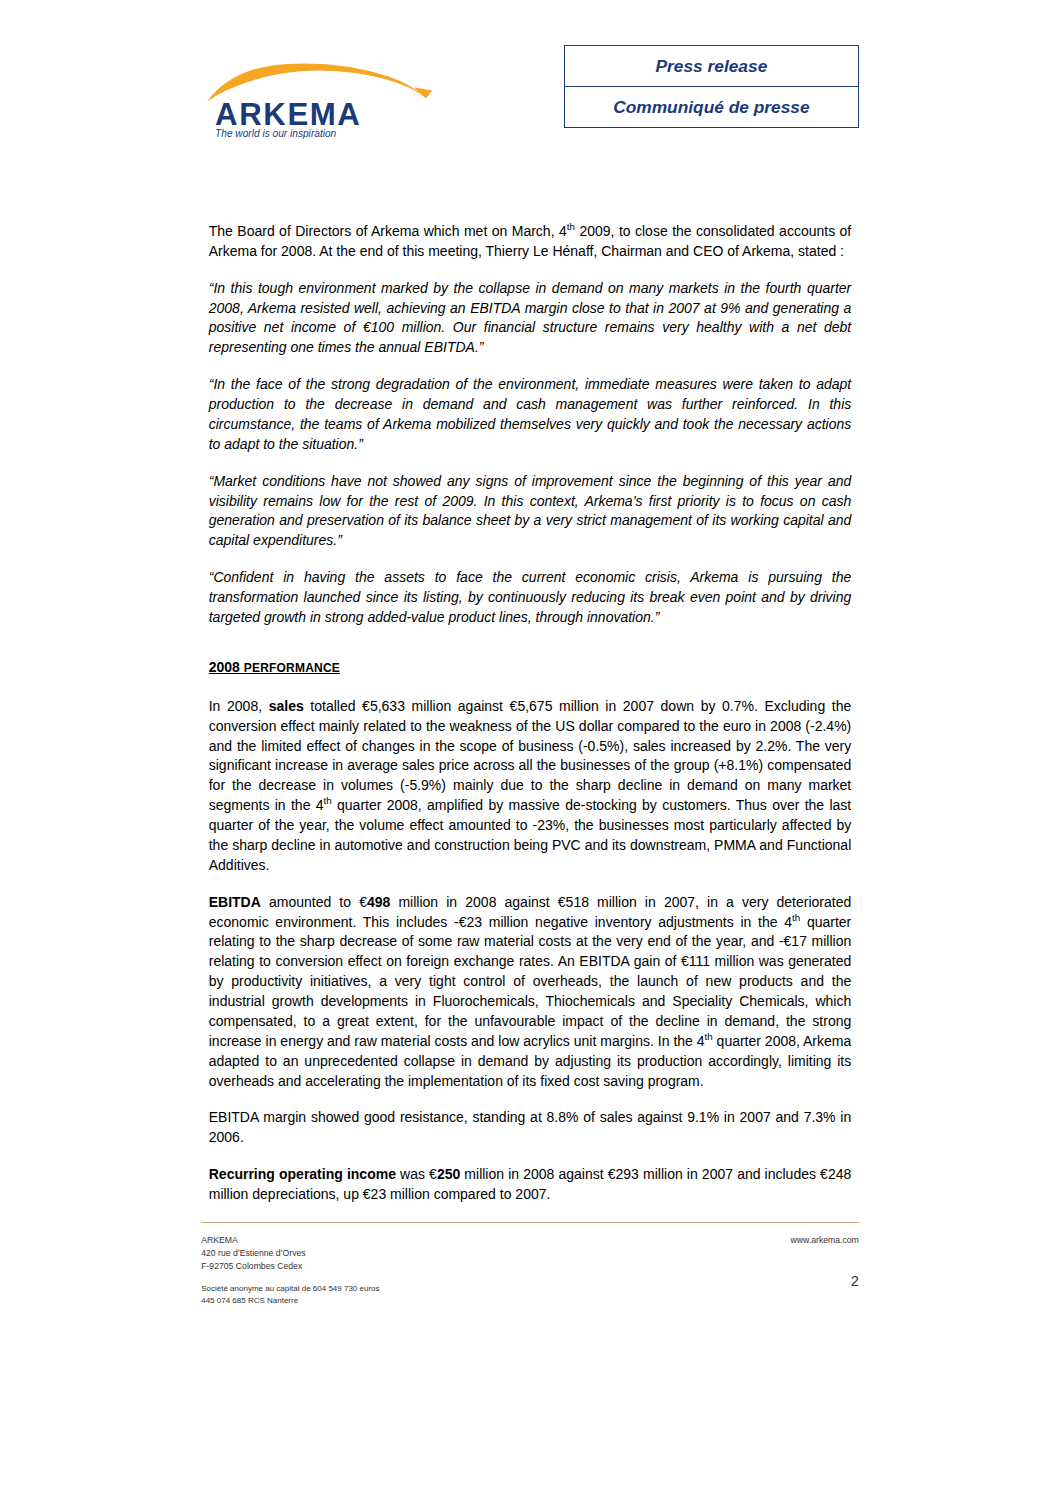ARKEMA The world is our inspiration
Press release
Communiqué de presse
The Board of Directors of Arkema which met on March, 4th 2009, to close the consolidated accounts of Arkema for 2008. At the end of this meeting, Thierry Le Hénaff, Chairman and CEO of Arkema, stated :
“In this tough environment marked by the collapse in demand on many markets in the fourth quarter 2008, Arkema resisted well, achieving an EBITDA margin close to that in 2007 at 9% and generating a positive net income of €100 million. Our financial structure remains very healthy with a net debt representing one times the annual EBITDA.”
“In the face of the strong degradation of the environment, immediate measures were taken to adapt production to the decrease in demand and cash management was further reinforced. In this circumstance, the teams of Arkema mobilized themselves very quickly and took the necessary actions to adapt to the situation.”
“Market conditions have not showed any signs of improvement since the beginning of this year and visibility remains low for the rest of 2009. In this context, Arkema’s first priority is to focus on cash generation and preservation of its balance sheet by a very strict management of its working capital and capital expenditures.”
“Confident in having the assets to face the current economic crisis, Arkema is pursuing the transformation launched since its listing, by continuously reducing its break even point and by driving targeted growth in strong added-value product lines, through innovation.”
2008 PERFORMANCE
In 2008, sales totalled €5,633 million against €5,675 million in 2007 down by 0.7%. Excluding the conversion effect mainly related to the weakness of the US dollar compared to the euro in 2008 (-2.4%) and the limited effect of changes in the scope of business (-0.5%), sales increased by 2.2%. The very significant increase in average sales price across all the businesses of the group (+8.1%) compensated for the decrease in volumes (-5.9%) mainly due to the sharp decline in demand on many market segments in the 4th quarter 2008, amplified by massive de-stocking by customers. Thus over the last quarter of the year, the volume effect amounted to -23%, the businesses most particularly affected by the sharp decline in automotive and construction being PVC and its downstream, PMMA and Functional Additives.
EBITDA amounted to €498 million in 2008 against €518 million in 2007, in a very deteriorated economic environment. This includes -€23 million negative inventory adjustments in the 4th quarter relating to the sharp decrease of some raw material costs at the very end of the year, and -€17 million relating to conversion effect on foreign exchange rates. An EBITDA gain of €111 million was generated by productivity initiatives, a very tight control of overheads, the launch of new products and the industrial growth developments in Fluorochemicals, Thiochemicals and Speciality Chemicals, which compensated, to a great extent, for the unfavourable impact of the decline in demand, the strong increase in energy and raw material costs and low acrylics unit margins. In the 4th quarter 2008, Arkema adapted to an unprecedented collapse in demand by adjusting its production accordingly, limiting its overheads and accelerating the implementation of its fixed cost saving program.
EBITDA margin showed good resistance, standing at 8.8% of sales against 9.1% in 2007 and 7.3% in 2006.
Recurring operating income was €250 million in 2008 against €293 million in 2007 and includes €248 million depreciations, up €23 million compared to 2007.
ARKEMA
420 rue d’Estienne d’Orves
F-92705 Colombes Cedex
Société anonyme au capital de 604 549 730 euros
445 074 685 RCS Nanterre
www.arkema.com
2